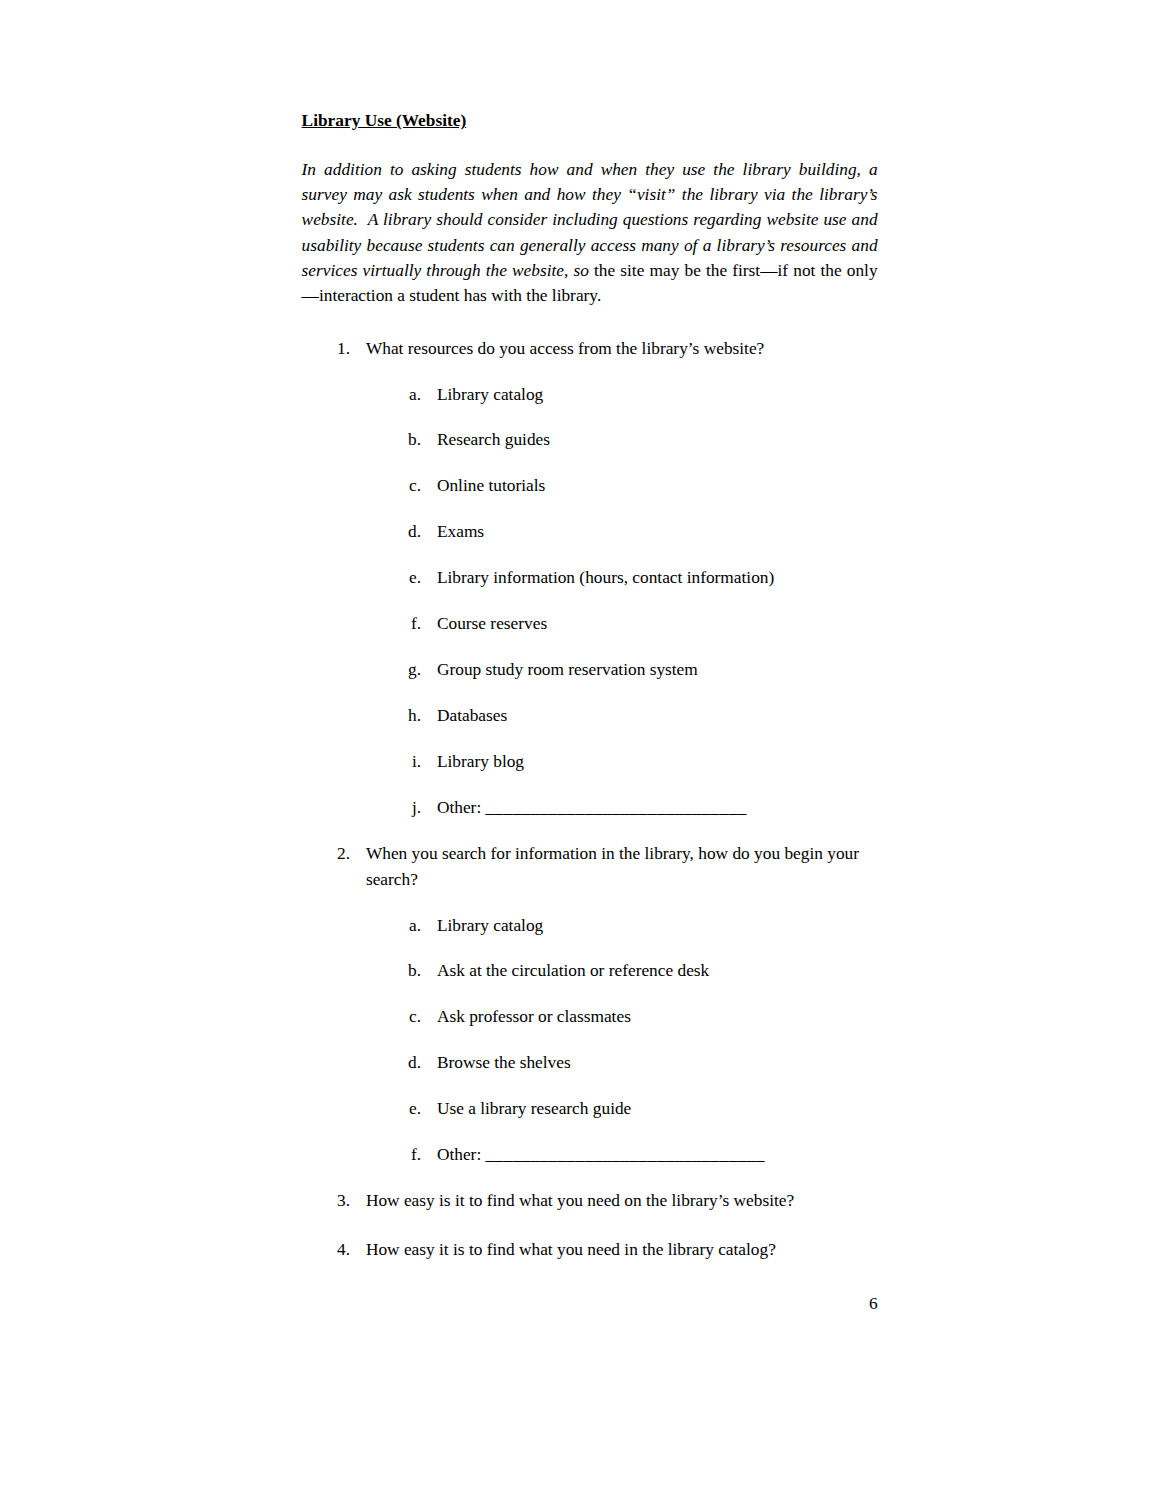Library Use (Website)
In addition to asking students how and when they use the library building, a survey may ask students when and how they “visit” the library via the library’s website. A library should consider including questions regarding website use and usability because students can generally access many of a library’s resources and services virtually through the website, so the site may be the first—if not the only—interaction a student has with the library.
What resources do you access from the library’s website?
Library catalog
Research guides
Online tutorials
Exams
Library information (hours, contact information)
Course reserves
Group study room reservation system
Databases
Library blog
Other: _____________________________
When you search for information in the library, how do you begin your search?
Library catalog
Ask at the circulation or reference desk
Ask professor or classmates
Browse the shelves
Use a library research guide
Other: _______________________________
How easy is it to find what you need on the library’s website?
How easy it is to find what you need in the library catalog?
6